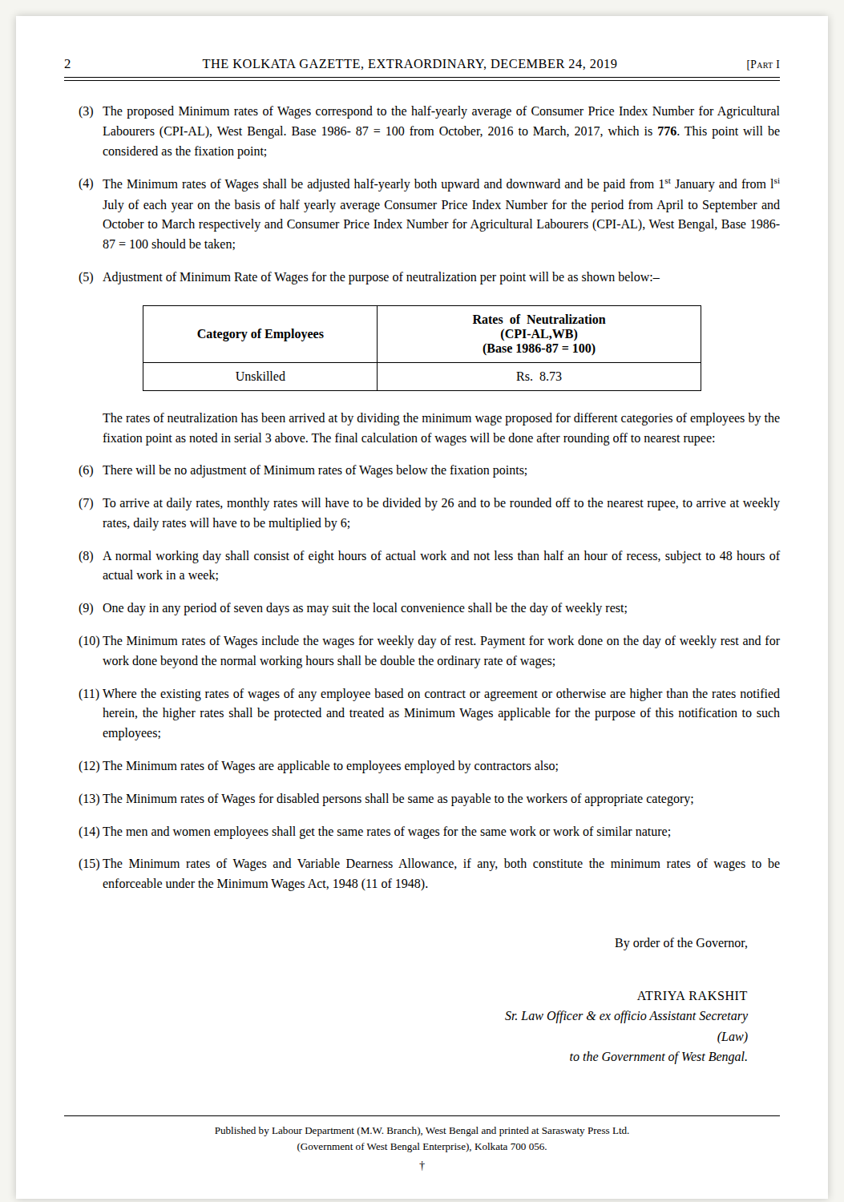2
THE KOLKATA GAZETTE, EXTRAORDINARY, DECEMBER 24, 2019
[Part I
(3) The proposed Minimum rates of Wages correspond to the half-yearly average of Consumer Price Index Number for Agricultural Labourers (CPI-AL), West Bengal. Base 1986- 87 = 100 from October, 2016 to March, 2017, which is 776. This point will be considered as the fixation point;
(4) The Minimum rates of Wages shall be adjusted half-yearly both upward and downward and be paid from 1st January and from lsi July of each year on the basis of half yearly average Consumer Price Index Number for the period from April to September and October to March respectively and Consumer Price Index Number for Agricultural Labourers (CPI-AL), West Bengal, Base 1986-87 = 100 should be taken;
(5) Adjustment of Minimum Rate of Wages for the purpose of neutralization per point will be as shown below:–
| Category of Employees | Rates of Neutralization (CPI-AL,WB) (Base 1986-87 = 100) |
| --- | --- |
| Unskilled | Rs. 8.73 |
The rates of neutralization has been arrived at by dividing the minimum wage proposed for different categories of employees by the fixation point as noted in serial 3 above. The final calculation of wages will be done after rounding off to nearest rupee:
(6) There will be no adjustment of Minimum rates of Wages below the fixation points;
(7) To arrive at daily rates, monthly rates will have to be divided by 26 and to be rounded off to the nearest rupee, to arrive at weekly rates, daily rates will have to be multiplied by 6;
(8) A normal working day shall consist of eight hours of actual work and not less than half an hour of recess, subject to 48 hours of actual work in a week;
(9) One day in any period of seven days as may suit the local convenience shall be the day of weekly rest;
(10) The Minimum rates of Wages include the wages for weekly day of rest. Payment for work done on the day of weekly rest and for work done beyond the normal working hours shall be double the ordinary rate of wages;
(11) Where the existing rates of wages of any employee based on contract or agreement or otherwise are higher than the rates notified herein, the higher rates shall be protected and treated as Minimum Wages applicable for the purpose of this notification to such employees;
(12) The Minimum rates of Wages are applicable to employees employed by contractors also;
(13) The Minimum rates of Wages for disabled persons shall be same as payable to the workers of appropriate category;
(14) The men and women employees shall get the same rates of wages for the same work or work of similar nature;
(15) The Minimum rates of Wages and Variable Dearness Allowance, if any, both constitute the minimum rates of wages to be enforceable under the Minimum Wages Act, 1948 (11 of 1948).
By order of the Governor,
ATRIYA RAKSHIT
Sr. Law Officer & ex officio Assistant Secretary
(Law)
to the Government of West Bengal.
Published by Labour Department (M.W. Branch), West Bengal and printed at Saraswaty Press Ltd.
(Government of West Bengal Enterprise), Kolkata 700 056.
†